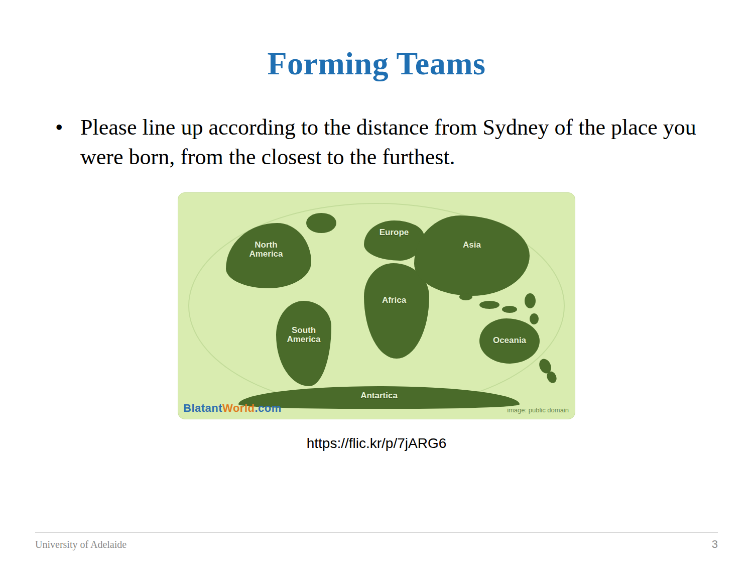Forming Teams
Please line up according to the distance from Sydney of the place you were born, from the closest to the furthest.
North
America
South
America
Europe
Africa
Asia
Oceania
Antartica
Blatant World.com
image: public domain
https://flic.kr/p/7jARG6
University of Adelaide
3